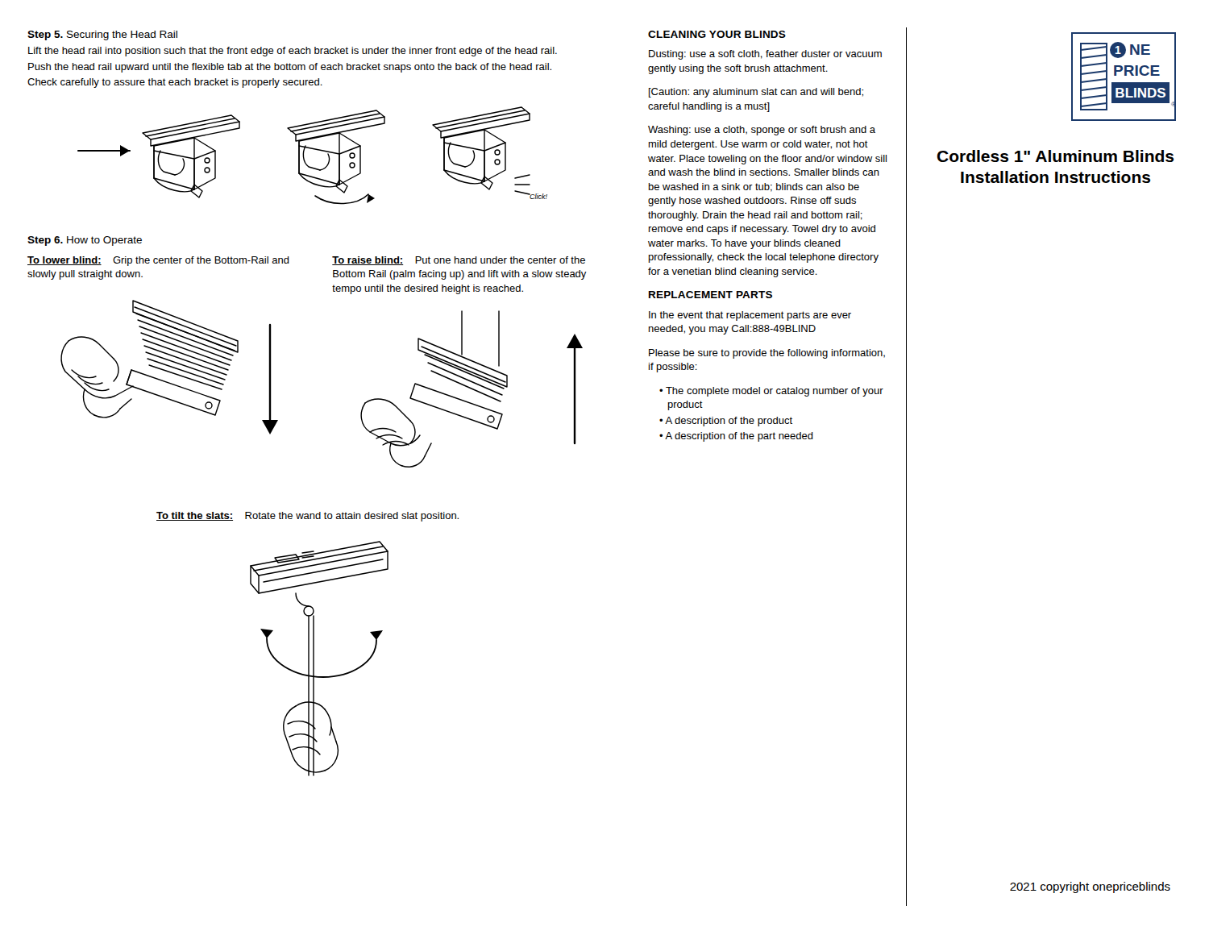Step 5. Securing the Head Rail
Lift the head rail into position such that the front edge of each bracket is under the inner front edge of the head rail.
Push the head rail upward until the flexible tab at the bottom of each bracket snaps onto the back of the head rail.
Check carefully to assure that each bracket is properly secured.
Click!
Step 6. How to Operate
To lower blind: Grip the center of the Bottom-Rail and slowly pull straight down.
To raise blind: Put one hand under the center of the Bottom Rail (palm facing up) and lift with a slow steady tempo until the desired height is reached.
To tilt the slats: Rotate the wand to attain desired slat position.
CLEANING YOUR BLINDS
Dusting: use a soft cloth, feather duster or vacuum gently using the soft brush attachment.
[Caution: any aluminum slat can and will bend; careful handling is a must]
Washing: use a cloth, sponge or soft brush and a mild detergent. Use warm or cold water, not hot water. Place toweling on the floor and/or window sill and wash the blind in sections. Smaller blinds can be washed in a sink or tub; blinds can also be gently hose washed outdoors. Rinse off suds thoroughly. Drain the head rail and bottom rail; remove end caps if necessary. Towel dry to avoid water marks. To have your blinds cleaned professionally, check the local telephone directory for a venetian blind cleaning service.
REPLACEMENT PARTS
In the event that replacement parts are ever needed, you may Call:888-49BLIND
Please be sure to provide the following information, if possible:
• The complete model or catalog number of your product
• A description of the product
• A description of the part needed
1 NE PRICE BLINDS ®
Cordless 1" Aluminum Blinds Installation Instructions
2021 copyright onepriceblinds